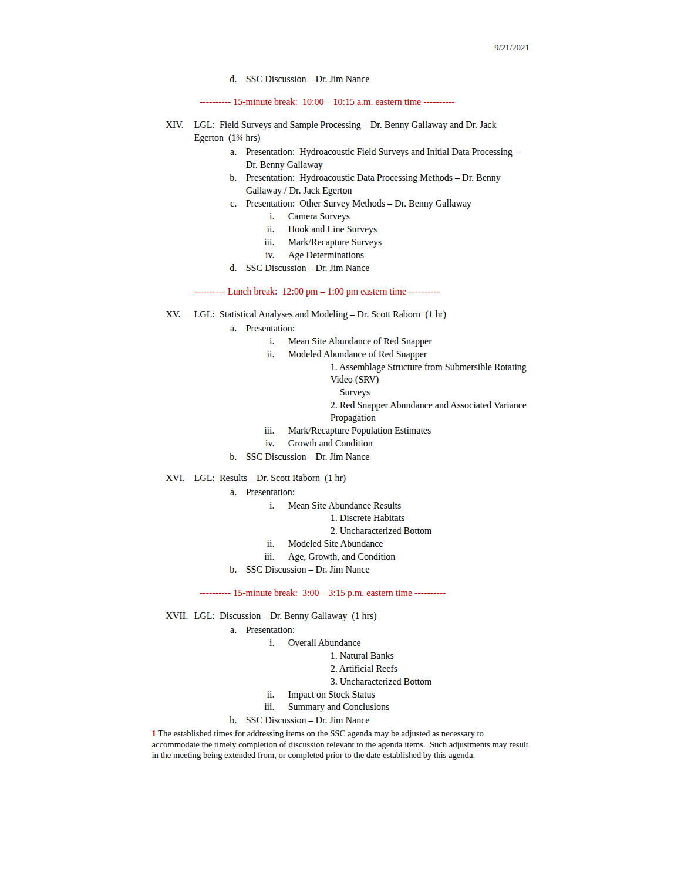9/21/2021
SSC Discussion – Dr. Jim Nance
---------- 15-minute break: 10:00 – 10:15 a.m. eastern time ----------
XIV.
LGL: Field Surveys and Sample Processing – Dr. Benny Gallaway and Dr. Jack Egerton (1¾ hrs)
Presentation: Hydroacoustic Field Surveys and Initial Data Processing – Dr. Benny Gallaway
Presentation: Hydroacoustic Data Processing Methods – Dr. Benny Gallaway / Dr. Jack Egerton
Presentation: Other Survey Methods – Dr. Benny Gallaway
Camera Surveys
Hook and Line Surveys
Mark/Recapture Surveys
Age Determinations
SSC Discussion – Dr. Jim Nance
---------- Lunch break: 12:00 pm – 1:00 pm eastern time ----------
XV.
LGL: Statistical Analyses and Modeling – Dr. Scott Raborn (1 hr)
Presentation:
Mean Site Abundance of Red Snapper
Modeled Abundance of Red Snapper
1. Assemblage Structure from Submersible Rotating Video (SRV)
Surveys
2. Red Snapper Abundance and Associated Variance Propagation
Mark/Recapture Population Estimates
Growth and Condition
SSC Discussion – Dr. Jim Nance
XVI.
LGL: Results – Dr. Scott Raborn (1 hr)
Presentation:
Mean Site Abundance Results
1. Discrete Habitats
2. Uncharacterized Bottom
Modeled Site Abundance
Age, Growth, and Condition
SSC Discussion – Dr. Jim Nance
---------- 15-minute break: 3:00 – 3:15 p.m. eastern time ----------
XVII.
LGL: Discussion – Dr. Benny Gallaway (1 hrs)
Presentation:
Overall Abundance
1. Natural Banks
2. Artificial Reefs
3. Uncharacterized Bottom
Impact on Stock Status
Summary and Conclusions
SSC Discussion – Dr. Jim Nance
1 The established times for addressing items on the SSC agenda may be adjusted as necessary to accommodate the timely completion of discussion relevant to the agenda items. Such adjustments may result in the meeting being extended from, or completed prior to the date established by this agenda.